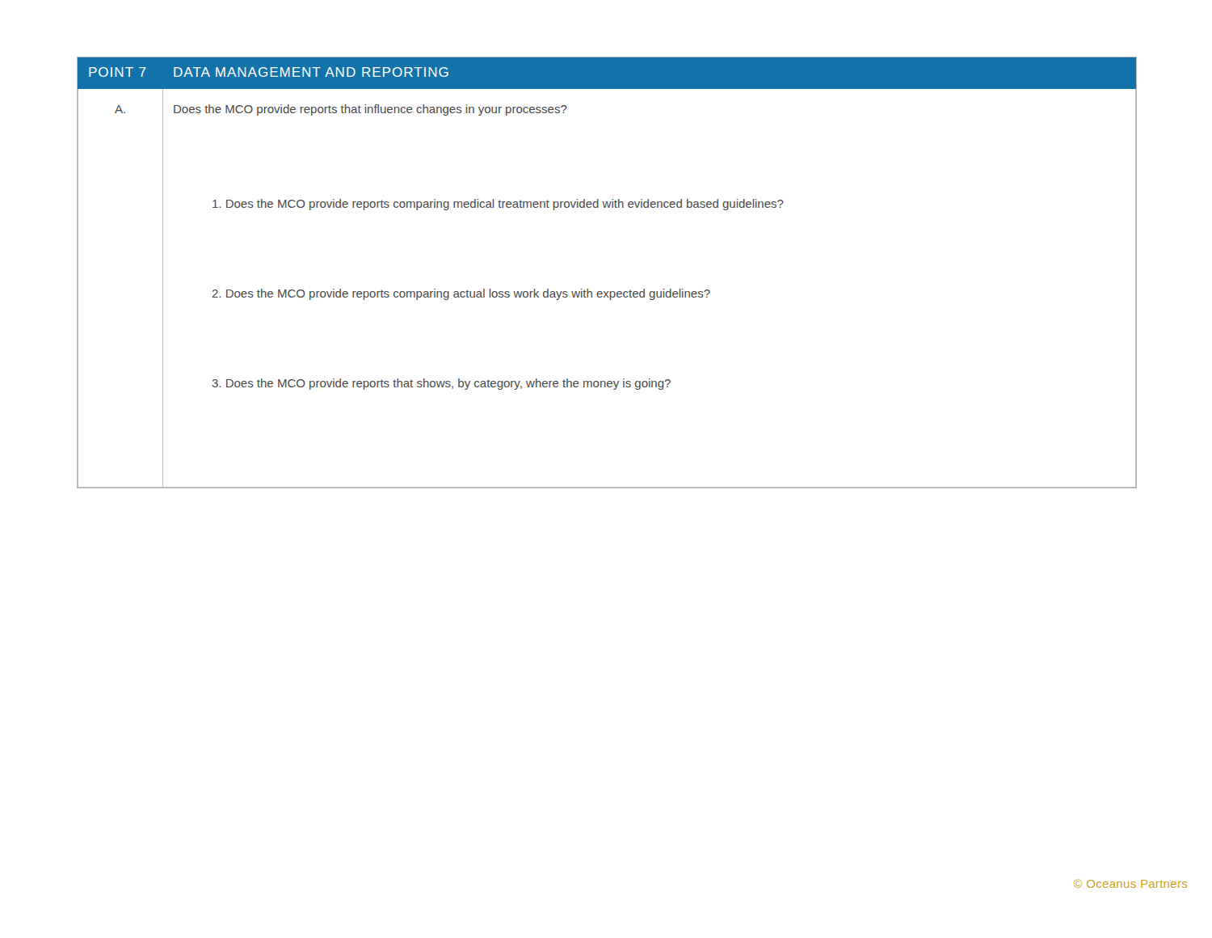| Point 7 | Data Management and Reporting |
| --- | --- |
| A. | Does the MCO provide reports that influence changes in your processes? 1. Does the MCO provide reports comparing medical treatment provided with evidenced based guidelines? 2. Does the MCO provide reports comparing actual loss work days with expected guidelines? 3. Does the MCO provide reports that shows, by category, where the money is going? |
© Oceanus Partners